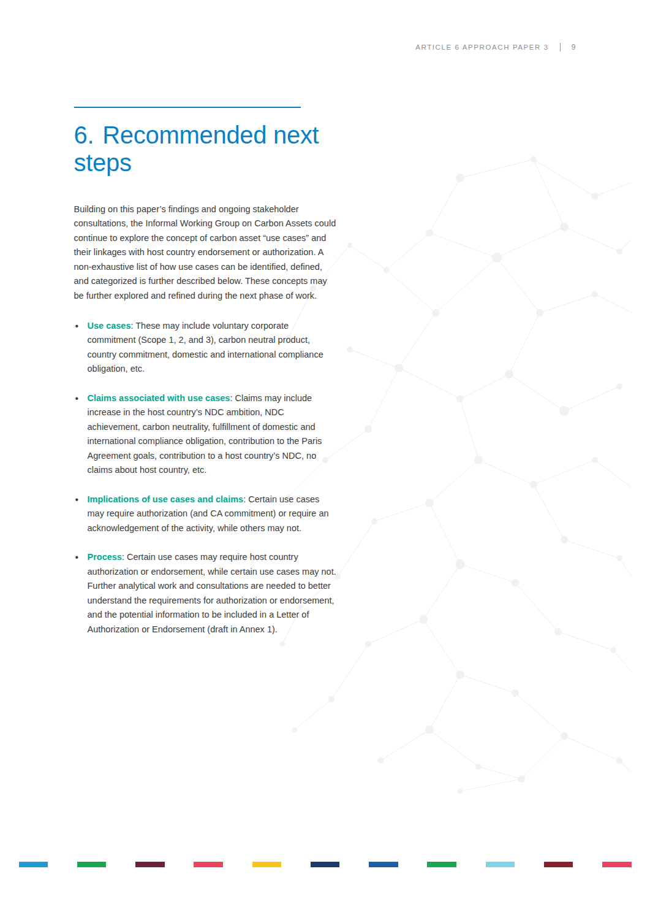Article 6 Approach Paper 3 9
6. Recommended next steps
Building on this paper’s findings and ongoing stakeholder consultations, the Informal Working Group on Carbon Assets could continue to explore the concept of carbon asset “use cases” and their linkages with host country endorsement or authorization. A non-exhaustive list of how use cases can be identified, defined, and categorized is further described below. These concepts may be further explored and refined during the next phase of work.
Use cases: These may include voluntary corporate commitment (Scope 1, 2, and 3), carbon neutral product, country commitment, domestic and international compliance obligation, etc.
Claims associated with use cases: Claims may include increase in the host country’s NDC ambition, NDC achievement, carbon neutrality, fulfillment of domestic and international compliance obligation, contribution to the Paris Agreement goals, contribution to a host country’s NDC, no claims about host country, etc.
Implications of use cases and claims: Certain use cases may require authorization (and CA commitment) or require an acknowledgement of the activity, while others may not.
Process: Certain use cases may require host country authorization or endorsement, while certain use cases may not. Further analytical work and consultations are needed to better understand the requirements for authorization or endorsement, and the potential information to be included in a Letter of Authorization or Endorsement (draft in Annex 1).